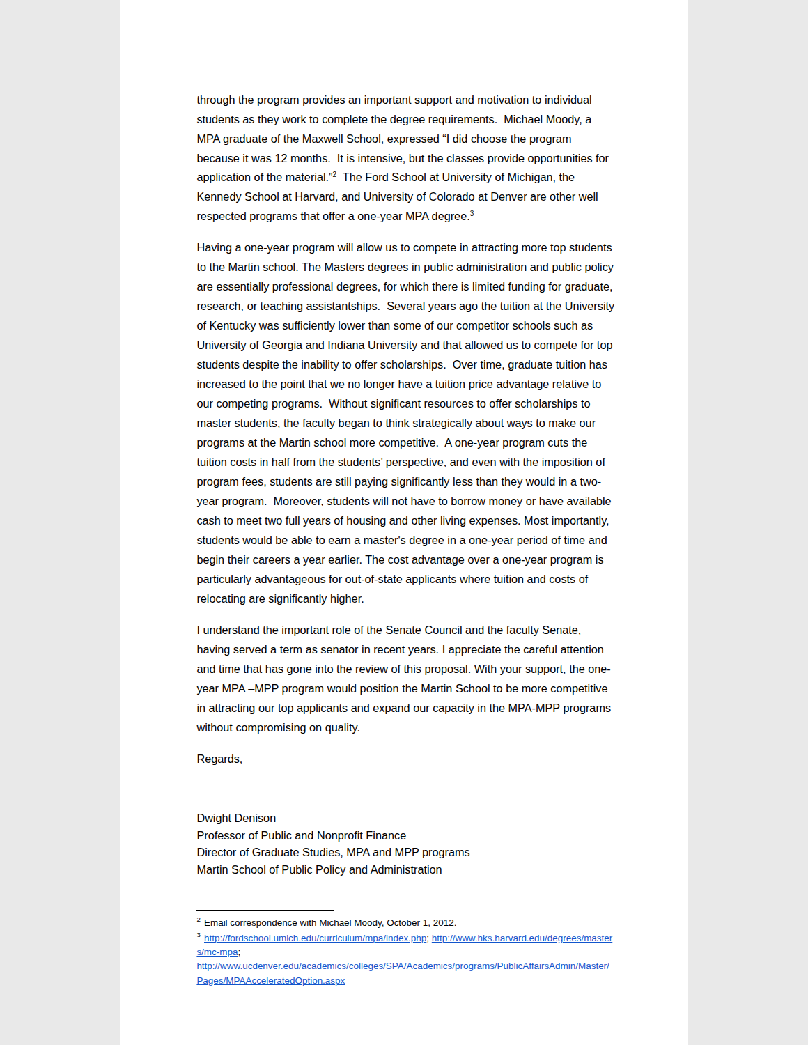through the program provides an important support and motivation to individual students as they work to complete the degree requirements. Michael Moody, a MPA graduate of the Maxwell School, expressed “I did choose the program because it was 12 months. It is intensive, but the classes provide opportunities for application of the material.”2 The Ford School at University of Michigan, the Kennedy School at Harvard, and University of Colorado at Denver are other well respected programs that offer a one-year MPA degree.3
Having a one-year program will allow us to compete in attracting more top students to the Martin school. The Masters degrees in public administration and public policy are essentially professional degrees, for which there is limited funding for graduate, research, or teaching assistantships. Several years ago the tuition at the University of Kentucky was sufficiently lower than some of our competitor schools such as University of Georgia and Indiana University and that allowed us to compete for top students despite the inability to offer scholarships. Over time, graduate tuition has increased to the point that we no longer have a tuition price advantage relative to our competing programs. Without significant resources to offer scholarships to master students, the faculty began to think strategically about ways to make our programs at the Martin school more competitive. A one-year program cuts the tuition costs in half from the students’ perspective, and even with the imposition of program fees, students are still paying significantly less than they would in a two-year program. Moreover, students will not have to borrow money or have available cash to meet two full years of housing and other living expenses. Most importantly, students would be able to earn a master's degree in a one-year period of time and begin their careers a year earlier. The cost advantage over a one-year program is particularly advantageous for out-of-state applicants where tuition and costs of relocating are significantly higher.
I understand the important role of the Senate Council and the faculty Senate, having served a term as senator in recent years. I appreciate the careful attention and time that has gone into the review of this proposal. With your support, the one-year MPA –MPP program would position the Martin School to be more competitive in attracting our top applicants and expand our capacity in the MPA-MPP programs without compromising on quality.
Regards,
Dwight Denison
Professor of Public and Nonprofit Finance
Director of Graduate Studies, MPA and MPP programs
Martin School of Public Policy and Administration
2 Email correspondence with Michael Moody, October 1, 2012.
3 http://fordschool.umich.edu/curriculum/mpa/index.php; http://www.hks.harvard.edu/degrees/masters/mc-mpa;
http://www.ucdenver.edu/academics/colleges/SPA/Academics/programs/PublicAffairsAdmin/Master/Pages/MPAAcceleratedOption.aspx